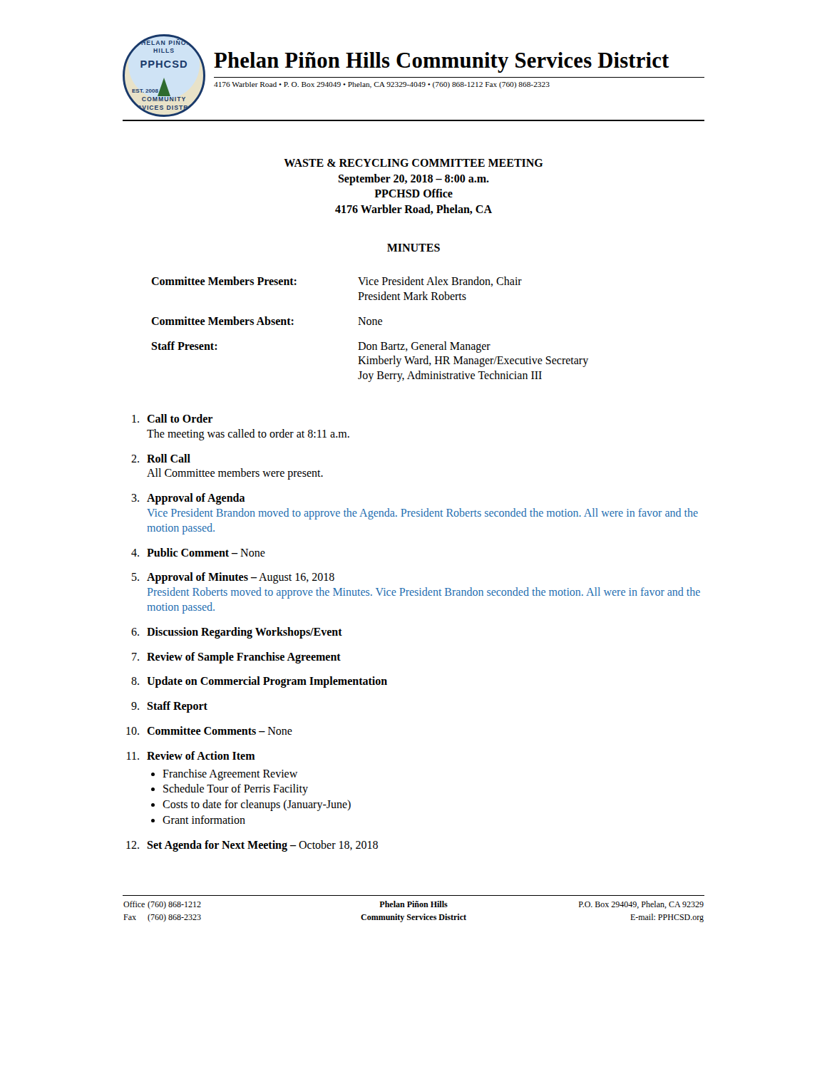PHELAN PIÑON HILLS
PPHCSD
EST. 2008
COMMUNITY SERVICES DISTRICT
Phelan Piñon Hills Community Services District
4176 Warbler Road • P. O. Box 294049 • Phelan, CA 92329-4049 • (760) 868-1212 Fax (760) 868-2323
WASTE & RECYCLING COMMITTEE MEETING
September 20, 2018 – 8:00 a.m.
PPCHSD Office
4176 Warbler Road, Phelan, CA
MINUTES
| Committee Members Present: | Vice President Alex Brandon, Chair President Mark Roberts |
| Committee Members Absent: | None |
| Staff Present: | Don Bartz, General Manager Kimberly Ward, HR Manager/Executive Secretary Joy Berry, Administrative Technician III |
Call to Order
The meeting was called to order at 8:11 a.m.
Roll Call
All Committee members were present.
Approval of Agenda
Vice President Brandon moved to approve the Agenda. President Roberts seconded the motion. All were in favor and the motion passed.
Public Comment – None
Approval of Minutes – August 16, 2018
President Roberts moved to approve the Minutes. Vice President Brandon seconded the motion. All were in favor and the motion passed.
Discussion Regarding Workshops/Event
Review of Sample Franchise Agreement
Update on Commercial Program Implementation
Staff Report
Committee Comments – None
Review of Action Item
Franchise Agreement Review
Schedule Tour of Perris Facility
Costs to date for cleanups (January-June)
Grant information
Set Agenda for Next Meeting – October 18, 2018
| Office (760) 868-1212 | Phelan Piñon Hills | P.O. Box 294049, Phelan, CA 92329 |
| Fax (760) 868-2323 | Community Services District | E-mail: PPHCSD.org |